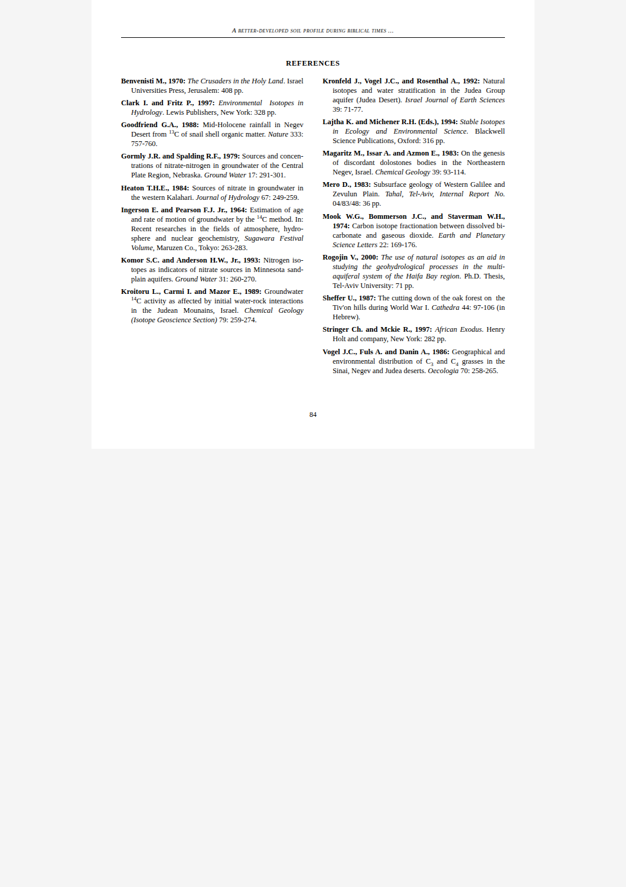A better-developed soil profile during biblical times ...
REFERENCES
Benvenisti M., 1970: The Crusaders in the Holy Land. Israel Universities Press, Jerusalem: 408 pp.
Clark I. and Fritz P., 1997: Environmental Isotopes in Hydrology. Lewis Publishers, New York: 328 pp.
Goodfriend G.A., 1988: Mid-Holocene rainfall in Negev Desert from 13C of snail shell organic matter. Nature 333: 757-760.
Gormly J.R. and Spalding R.F., 1979: Sources and concentrations of nitrate-nitrogen in groundwater of the Central Plate Region, Nebraska. Ground Water 17: 291-301.
Heaton T.H.E., 1984: Sources of nitrate in groundwater in the western Kalahari. Journal of Hydrology 67: 249-259.
Ingerson E. and Pearson F.J. Jr., 1964: Estimation of age and rate of motion of groundwater by the 14C method. In: Recent researches in the fields of atmosphere, hydrosphere and nuclear geochemistry, Sugawara Festival Volume, Maruzen Co., Tokyo: 263-283.
Komor S.C. and Anderson H.W., Jr., 1993: Nitrogen isotopes as indicators of nitrate sources in Minnesota sand-plain aquifers. Ground Water 31: 260-270.
Kroitoru L., Carmi I. and Mazor E., 1989: Groundwater 14C activity as affected by initial water-rock interactions in the Judean Mounains, Israel. Chemical Geology (Isotope Geoscience Section) 79: 259-274.
Kronfeld J., Vogel J.C., and Rosenthal A., 1992: Natural isotopes and water stratification in the Judea Group aquifer (Judea Desert). Israel Journal of Earth Sciences 39: 71-77.
Lajtha K. and Michener R.H. (Eds.), 1994: Stable Isotopes in Ecology and Environmental Science. Blackwell Science Publications, Oxford: 316 pp.
Magaritz M., Issar A. and Azmon E., 1983: On the genesis of discordant dolostones bodies in the Northeastern Negev, Israel. Chemical Geology 39: 93-114.
Mero D., 1983: Subsurface geology of Western Galilee and Zevulun Plain. Tahal, Tel-Aviv, Internal Report No. 04/83/48: 36 pp.
Mook W.G., Bommerson J.C., and Staverman W.H., 1974: Carbon isotope fractionation between dissolved bicarbonate and gaseous dioxide. Earth and Planetary Science Letters 22: 169-176.
Rogojin V., 2000: The use of natural isotopes as an aid in studying the geohydrological processes in the multi-aquiferal system of the Haifa Bay region. Ph.D. Thesis, Tel-Aviv University: 71 pp.
Sheffer U., 1987: The cutting down of the oak forest on the Tiv'on hills during World War I. Cathedra 44: 97-106 (in Hebrew).
Stringer Ch. and Mckie R., 1997: African Exodus. Henry Holt and company, New York: 282 pp.
Vogel J.C., Fuls A. and Danin A., 1986: Geographical and environmental distribution of C3 and C4 grasses in the Sinai, Negev and Judea deserts. Oecologia 70: 258-265.
84